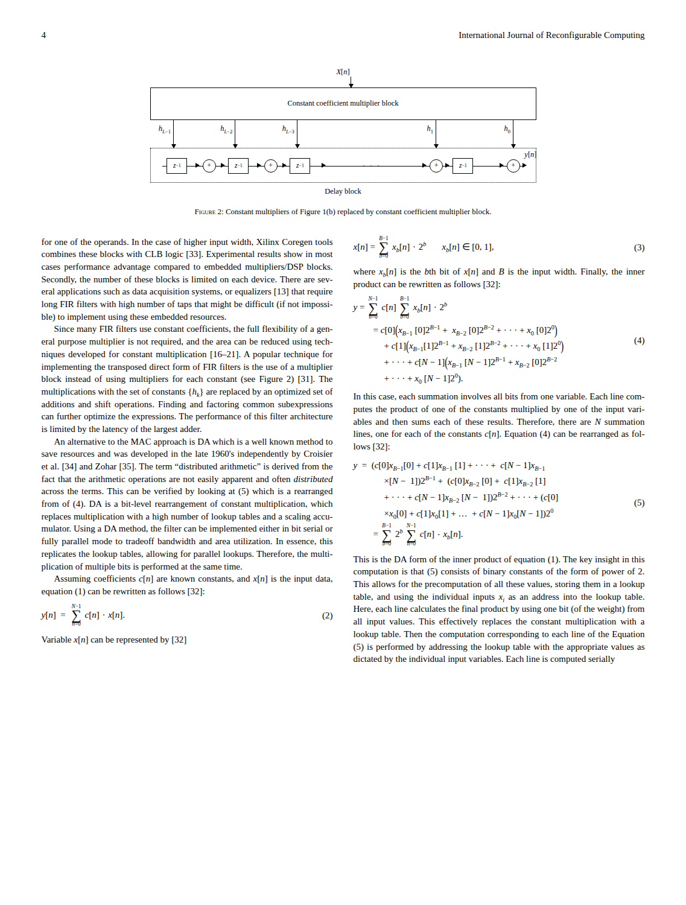4
International Journal of Reconfigurable Computing
X[n]
Constant coefficient multiplier block
hL−1
hL−2
hL−3
h1
h0
z−1
z−1
z−1
z−1
+
+
+
+
· · ·
y[n]
Delay block
Figure 2: Constant multipliers of Figure 1(b) replaced by constant coefficient multiplier block.
for one of the operands. In the case of higher input width, Xilinx Coregen tools combines these blocks with CLB logic [33]. Experimental results show in most cases performance advantage compared to embedded multipliers/DSP blocks. Secondly, the number of these blocks is limited on each device. There are several applications such as data acquisition systems, or equalizers [13] that require long FIR filters with high number of taps that might be difficult (if not impossible) to implement using these embedded resources.
Since many FIR filters use constant coefficients, the full flexibility of a general purpose multiplier is not required, and the area can be reduced using techniques developed for constant multiplication [16–21]. A popular technique for implementing the transposed direct form of FIR filters is the use of a multiplier block instead of using multipliers for each constant (see Figure 2) [31]. The multiplications with the set of constants {hk} are replaced by an optimized set of additions and shift operations. Finding and factoring common subexpressions can further optimize the expressions. The performance of this filter architecture is limited by the latency of the largest adder.
An alternative to the MAC approach is DA which is a well known method to save resources and was developed in the late 1960's independently by Croisíer et al. [34] and Zohar [35]. The term “distributed arithmetic” is derived from the fact that the arithmetic operations are not easily apparent and often distributed across the terms. This can be verified by looking at (5) which is a rearranged from of (4). DA is a bit-level rearrangement of constant multiplication, which replaces multiplication with a high number of lookup tables and a scaling accumulator. Using a DA method, the filter can be implemented either in bit serial or fully parallel mode to tradeoff bandwidth and area utilization. In essence, this replicates the lookup tables, allowing for parallel lookups. Therefore, the multiplication of multiple bits is performed at the same time.
Assuming coefficients c[n] are known constants, and x[n] is the input data, equation (1) can be rewritten as follows [32]:
y[n] = N−1∑n=0 c[n] · x[n].
(2)
Variable x[n] can be represented by [32]
x[n] = B−1∑b=0 xb[n] · 2b xb[n] ∈ [0, 1],
(3)
where xb[n] is the bth bit of x[n] and B is the input width. Finally, the inner product can be rewritten as follows [32]:
y = N−1∑n=0 c[n] B−1∑b=0 xb[n] · 2b = c[0](xB−1 [0]2B−1 + xB−2 [0]2B−2 + · · · + x0 [0]20) + c[1](xB−1[1]2B−1 + xB−2 [1]2B−2 + · · · + x0 [1]20) + · · · + c[N − 1](xB−1 [N − 1]2B−1 + xB−2 [0]2B−2 + · · · + x0 [N − 1]20).
(4)
In this case, each summation involves all bits from one variable. Each line computes the product of one of the constants multiplied by one of the input variables and then sums each of these results. Therefore, there are N summation lines, one for each of the constants c[n]. Equation (4) can be rearranged as follows [32]:
y = (c[0]xB−1[0] + c[1]xB−1 [1] + · · · + c[N − 1]xB−1 ×[N − 1])2B−1 + (c[0]xB−2 [0] + c[1]xB−2 [1] + · · · + c[N − 1]xB−2 [N − 1])2B−2 + · · · + (c[0] ×x0[0] + c[1]x0[1] + … + c[N − 1]x0[N − 1])20 = B−1∑b=0 2b N−1∑n=0 c[n] · xb[n].
(5)
This is the DA form of the inner product of equation (1). The key insight in this computation is that (5) consists of binary constants of the form of power of 2. This allows for the precomputation of all these values, storing them in a lookup table, and using the individual inputs xi as an address into the lookup table. Here, each line calculates the final product by using one bit (of the weight) from all input values. This effectively replaces the constant multiplication with a lookup table. Then the computation corresponding to each line of the Equation (5) is performed by addressing the lookup table with the appropriate values as dictated by the individual input variables. Each line is computed serially